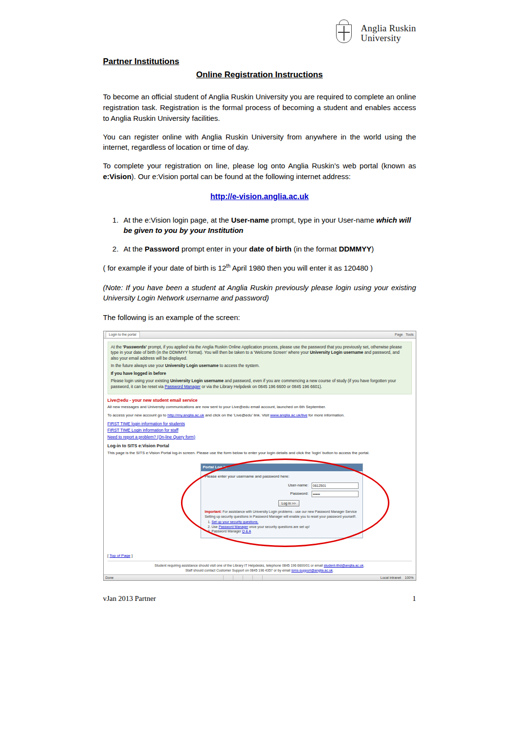Anglia Ruskin University
Partner Institutions
Online Registration Instructions
To become an official student of Anglia Ruskin University you are required to complete an online registration task. Registration is the formal process of becoming a student and enables access to Anglia Ruskin University facilities.
You can register online with Anglia Ruskin University from anywhere in the world using the internet, regardless of location or time of day.
To complete your registration on line, please log onto Anglia Ruskin’s web portal (known as e:Vision). Our e:Vision portal can be found at the following internet address:
http://e-vision.anglia.ac.uk
At the e:Vision login page, at the User-name prompt, type in your User-name which will be given to you by your Institution
At the Password prompt enter in your date of birth (in the format DDMMYY)
( for example if your date of birth is 12th April 1980 then you will enter it as 120480 )
(Note: If you have been a student at Anglia Ruskin previously please login using your existing University Login Network username and password)
The following is an example of the screen:
Login to the portal
Page Tools
At the 'Passwords' prompt, if you applied via the Anglia Ruskin Online Application process, please use the password that you previously set, otherwise please type in your date of birth (in the DDMMYY format). You will then be taken to a 'Welcome Screen' where your University Login username and password, and also your email address will be displayed.
In the future always use your University Login username to access the system.
If you have logged in before
Please login using your existing University Login username and password, even if you are commencing a new course of study (if you have forgotten your password, it can be reset via Password Manager or via the Library Helpdesk on 0845 196 6600 or 0845 196 6601).
Live@edu - your new student email service
All new messages and University communications are now sent to your Live@edu email account, launched on 6th September.
To access your new account go to http://my.anglia.ac.uk and click on the 'Live@edu' link. Visit www.anglia.ac.uk/live for more information.
FIRST TIME login information for students
FIRST TIME Login information for staff
Need to report a problem? (On-line Query form)
Log-in to SITS e:Vision Portal
This page is the SITS e:Vision Portal log-in screen. Please use the form below to enter your login details and click the 'login' button to access the portal.
Portal Log-in
Please enter your username and password here:
User-name:
0612501
Password:
••••••
Log in >>
Important: For assistance with University Login problems - use our new Password Manager Service Setting up security questions in Password Manager will enable you to reset your password yourself!.
Set up your security questions.
Use Password Manager once your security questions are set up!
Password Manager Q & A
[ Top of Page ]
Student requiring assistance should visit one of the Library IT Helpdesks, telephone 0845 196 6600/01 or email student-ithd@anglia.ac.uk.
Staff should contact Customer Support on 0845 196 4357 or by email isms-support@anglia.ac.uk.
Done Local intranet 100%
vJan 2013 Partner
1